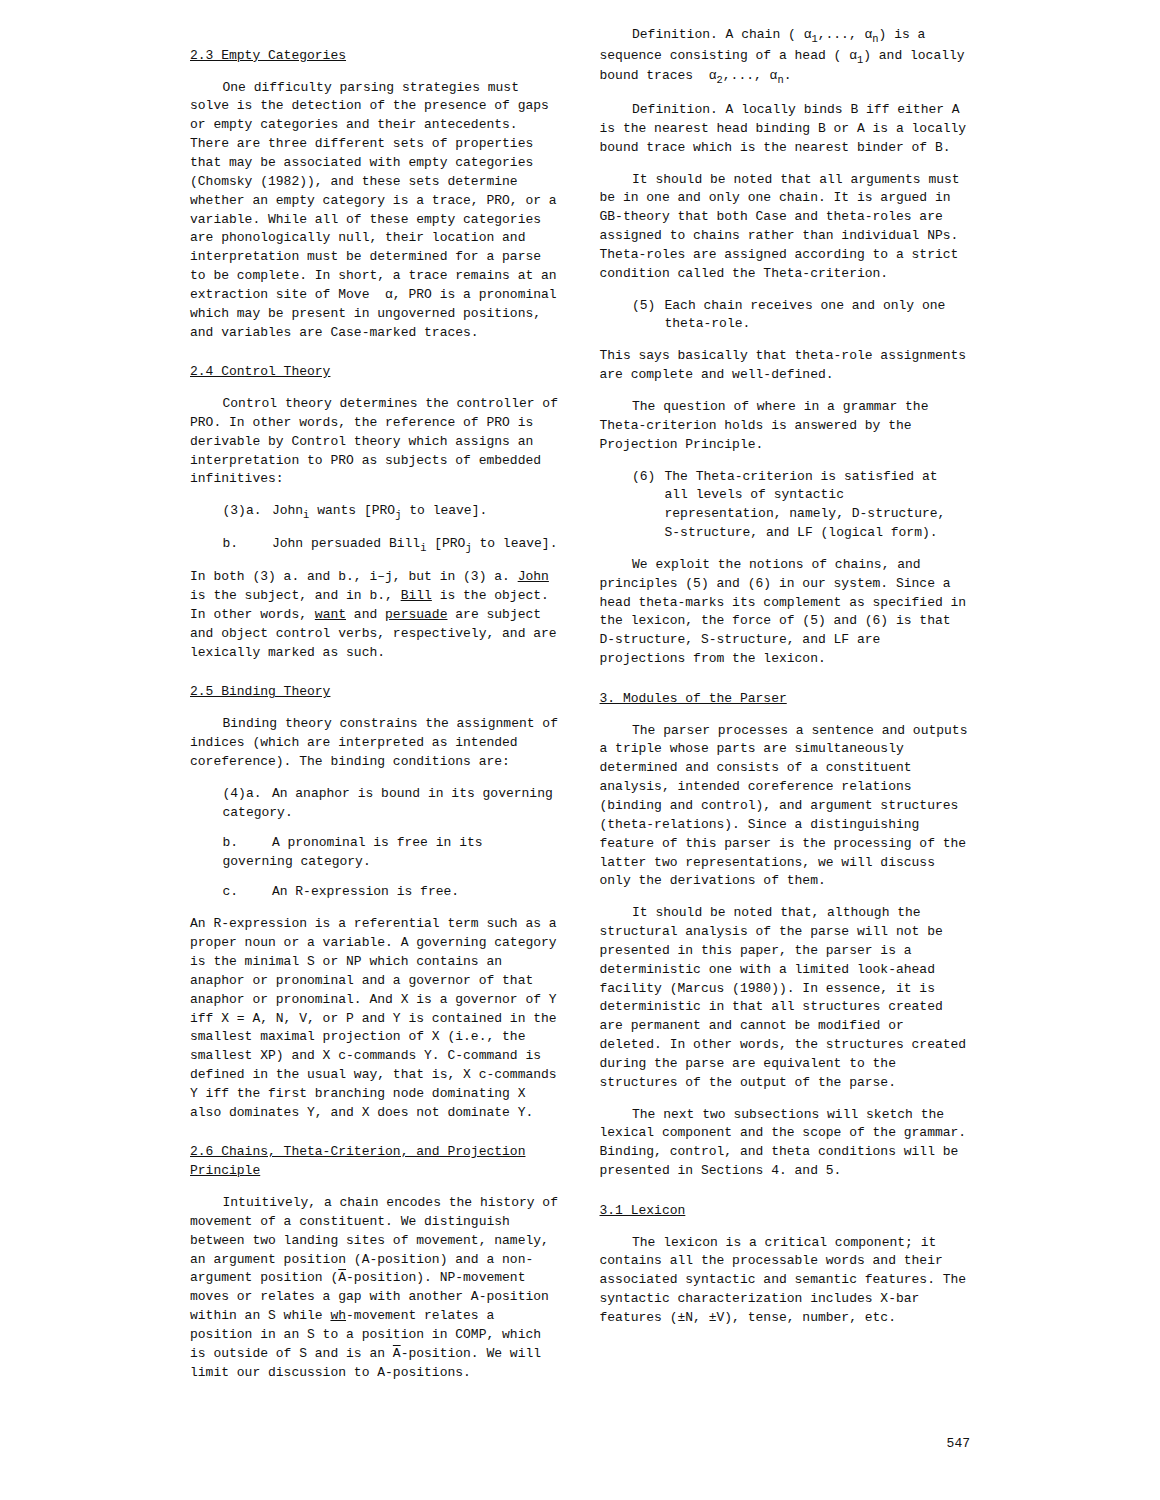2.3 Empty Categories
One difficulty parsing strategies must solve is the detection of the presence of gaps or empty categories and their antecedents. There are three different sets of properties that may be associated with empty categories (Chomsky (1982)), and these sets determine whether an empty category is a trace, PRO, or a variable. While all of these empty categories are phonologically null, their location and interpretation must be determined for a parse to be complete. In short, a trace remains at an extraction site of Move α, PRO is a pronominal which may be present in ungoverned positions, and variables are Case-marked traces.
2.4 Control Theory
Control theory determines the controller of PRO. In other words, the reference of PRO is derivable by Control theory which assigns an interpretation to PRO as subjects of embedded infinitives:
(3)a. Johni wants [PROj to leave].
b. John persuaded Billi [PROj to leave].
In both (3) a. and b., i–j, but in (3) a. John is the subject, and in b., Bill is the object. In other words, want and persuade are subject and object control verbs, respectively, and are lexically marked as such.
2.5 Binding Theory
Binding theory constrains the assignment of indices (which are interpreted as intended coreference). The binding conditions are:
(4)a. An anaphor is bound in its governing category.
b. A pronominal is free in its governing category.
c. An R-expression is free.
An R-expression is a referential term such as a proper noun or a variable. A governing category is the minimal S or NP which contains an anaphor or pronominal and a governor of that anaphor or pronominal. And X is a governor of Y iff X = A, N, V, or P and Y is contained in the smallest maximal projection of X (i.e., the smallest XP) and X c-commands Y. C-command is defined in the usual way, that is, X c-commands Y iff the first branching node dominating X also dominates Y, and X does not dominate Y.
2.6 Chains, Theta-Criterion, and Projection Principle
Intuitively, a chain encodes the history of movement of a constituent. We distinguish between two landing sites of movement, namely, an argument position (A-position) and a non-argument position (A-position). NP-movement moves or relates a gap with another A-position within an S while wh-movement relates a position in an S to a position in COMP, which is outside of S and is an A-position. We will limit our discussion to A-positions.
Definition. A chain ( α1,..., αn) is a sequence consisting of a head ( α1) and locally bound traces α2,..., αn.
Definition. A locally binds B iff either A is the nearest head binding B or A is a locally bound trace which is the nearest binder of B.
It should be noted that all arguments must be in one and only one chain. It is argued in GB-theory that both Case and theta-roles are assigned to chains rather than individual NPs. Theta-roles are assigned according to a strict condition called the Theta-criterion.
(5) Each chain receives one and only one theta-role.
This says basically that theta-role assignments are complete and well-defined.
The question of where in a grammar the Theta-criterion holds is answered by the Projection Principle.
(6) The Theta-criterion is satisfied at all levels of syntactic representation, namely, D-structure, S-structure, and LF (logical form).
We exploit the notions of chains, and principles (5) and (6) in our system. Since a head theta-marks its complement as specified in the lexicon, the force of (5) and (6) is that D-structure, S-structure, and LF are projections from the lexicon.
3. Modules of the Parser
The parser processes a sentence and outputs a triple whose parts are simultaneously determined and consists of a constituent analysis, intended coreference relations (binding and control), and argument structures (theta-relations). Since a distinguishing feature of this parser is the processing of the latter two representations, we will discuss only the derivations of them.
It should be noted that, although the structural analysis of the parse will not be presented in this paper, the parser is a deterministic one with a limited look-ahead facility (Marcus (1980)). In essence, it is deterministic in that all structures created are permanent and cannot be modified or deleted. In other words, the structures created during the parse are equivalent to the structures of the output of the parse.
The next two subsections will sketch the lexical component and the scope of the grammar. Binding, control, and theta conditions will be presented in Sections 4. and 5.
3.1 Lexicon
The lexicon is a critical component; it contains all the processable words and their associated syntactic and semantic features. The syntactic characterization includes X-bar features (±N, ±V), tense, number, etc.
547